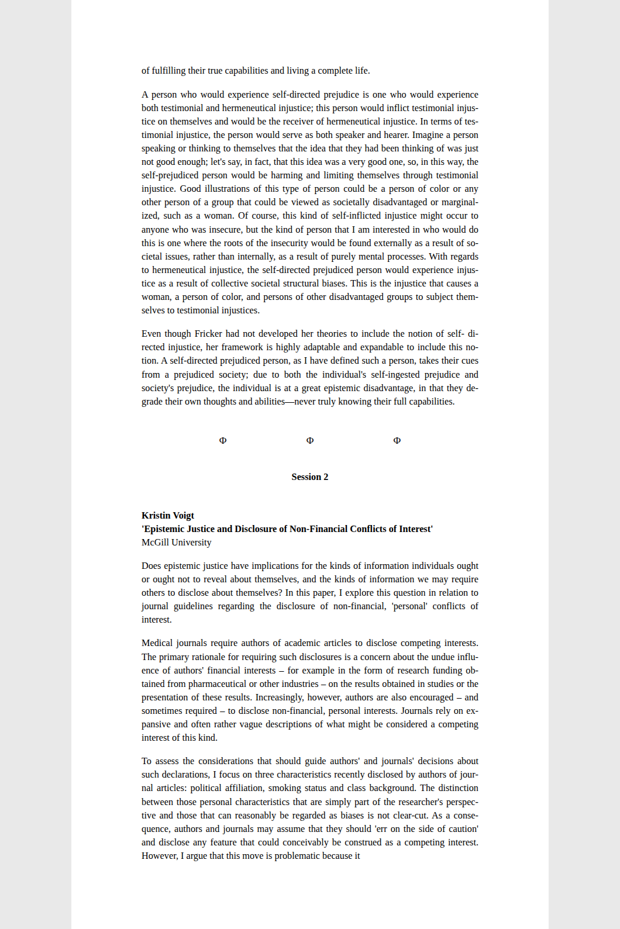of fulfilling their true capabilities and living a complete life.
A person who would experience self-directed prejudice is one who would experience both testimonial and hermeneutical injustice; this person would inflict testimonial injustice on themselves and would be the receiver of hermeneutical injustice. In terms of testimonial injustice, the person would serve as both speaker and hearer. Imagine a person speaking or thinking to themselves that the idea that they had been thinking of was just not good enough; let's say, in fact, that this idea was a very good one, so, in this way, the self-prejudiced person would be harming and limiting themselves through testimonial injustice. Good illustrations of this type of person could be a person of color or any other person of a group that could be viewed as societally disadvantaged or marginalized, such as a woman. Of course, this kind of self-inflicted injustice might occur to anyone who was insecure, but the kind of person that I am interested in who would do this is one where the roots of the insecurity would be found externally as a result of societal issues, rather than internally, as a result of purely mental processes. With regards to hermeneutical injustice, the self-directed prejudiced person would experience injustice as a result of collective societal structural biases. This is the injustice that causes a woman, a person of color, and persons of other disadvantaged groups to subject themselves to testimonial injustices.
Even though Fricker had not developed her theories to include the notion of self- directed injustice, her framework is highly adaptable and expandable to include this notion. A self-directed prejudiced person, as I have defined such a person, takes their cues from a prejudiced society; due to both the individual's self-ingested prejudice and society's prejudice, the individual is at a great epistemic disadvantage, in that they degrade their own thoughts and abilities—never truly knowing their full capabilities.
ΦΦΦ
Session 2
Kristin Voigt
'Epistemic Justice and Disclosure of Non-Financial Conflicts of Interest'
McGill University
Does epistemic justice have implications for the kinds of information individuals ought or ought not to reveal about themselves, and the kinds of information we may require others to disclose about themselves? In this paper, I explore this question in relation to journal guidelines regarding the disclosure of non-financial, 'personal' conflicts of interest.
Medical journals require authors of academic articles to disclose competing interests. The primary rationale for requiring such disclosures is a concern about the undue influence of authors' financial interests – for example in the form of research funding obtained from pharmaceutical or other industries – on the results obtained in studies or the presentation of these results. Increasingly, however, authors are also encouraged – and sometimes required – to disclose non-financial, personal interests. Journals rely on expansive and often rather vague descriptions of what might be considered a competing interest of this kind.
To assess the considerations that should guide authors' and journals' decisions about such declarations, I focus on three characteristics recently disclosed by authors of journal articles: political affiliation, smoking status and class background. The distinction between those personal characteristics that are simply part of the researcher's perspective and those that can reasonably be regarded as biases is not clear-cut. As a consequence, authors and journals may assume that they should 'err on the side of caution' and disclose any feature that could conceivably be construed as a competing interest. However, I argue that this move is problematic because it